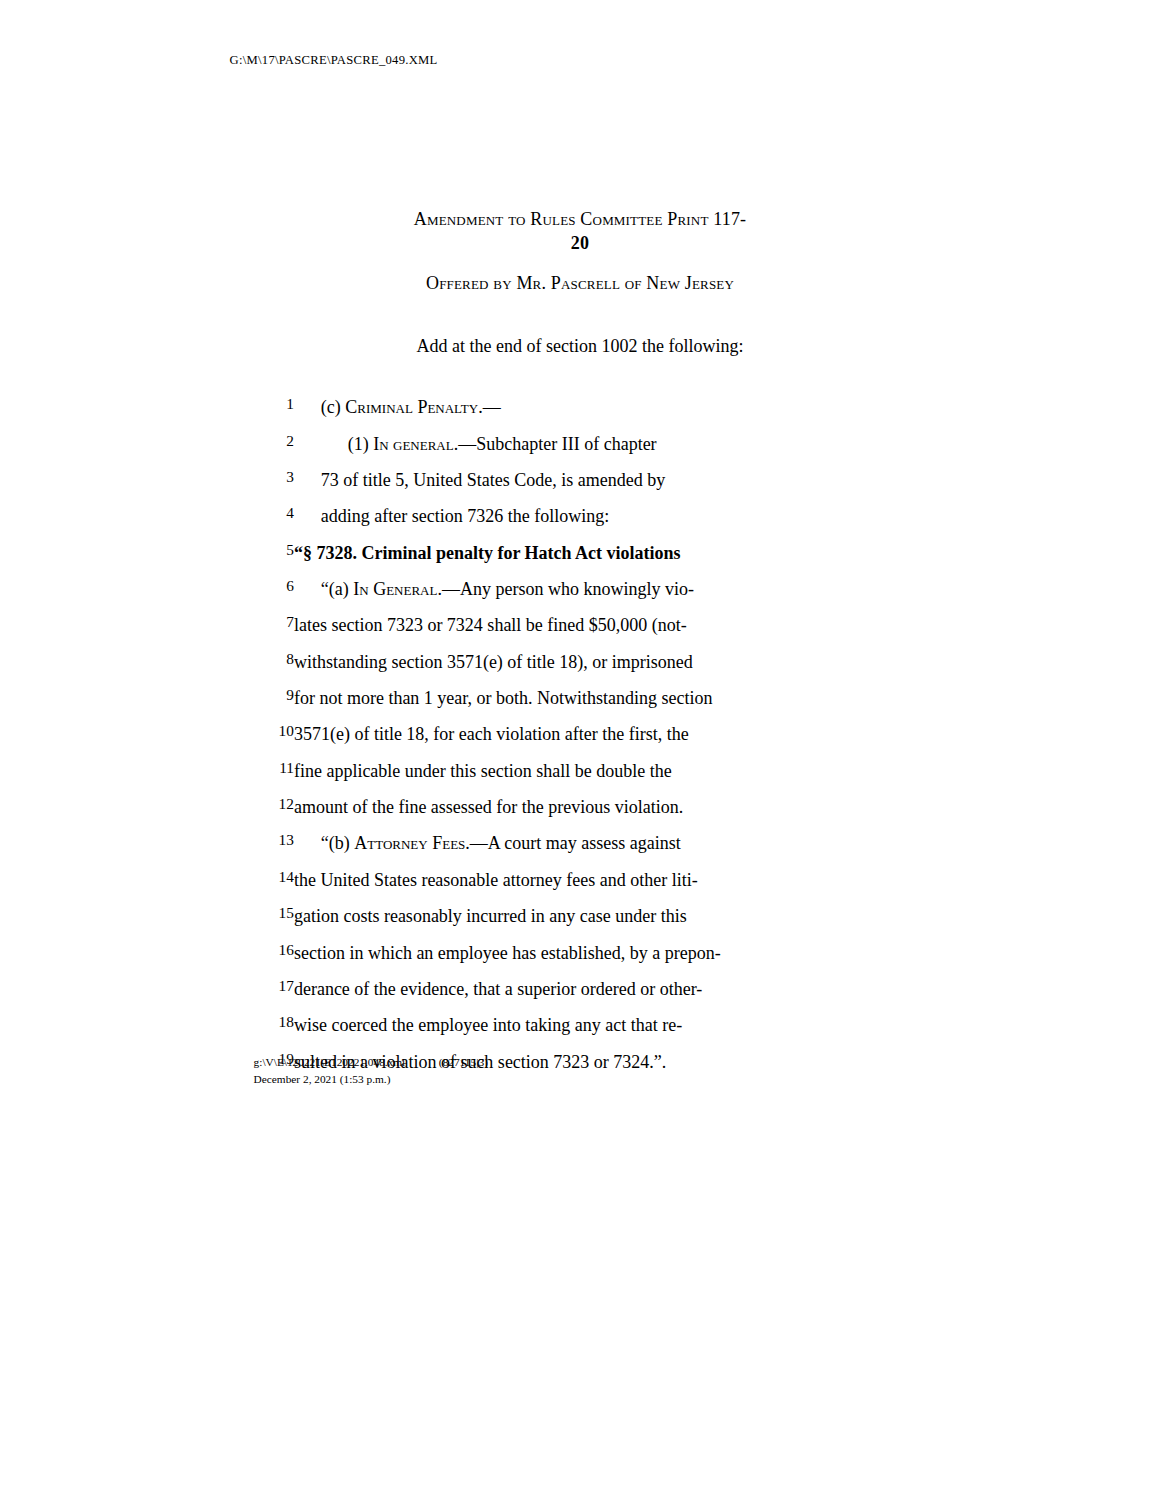G:\M\17\PASCRE\PASCRE_049.XML
Amendment to Rules Committee Print 117-
20
Offered by Mr. Pascrell of New Jersey
Add at the end of section 1002 the following:
| 1 | (c) Criminal Penalty .— |
| 2 | (1) In general .—Subchapter III of chapter |
| 3 | 73 of title 5, United States Code, is amended by |
| 4 | adding after section 7326 the following: |
| 5 | “§ 7328. Criminal penalty for Hatch Act violations |
| 6 | “(a) In General .—Any person who knowingly vio- |
| 7 | lates section 7323 or 7324 shall be fined $50,000 (not- |
| 8 | withstanding section 3571(e) of title 18), or imprisoned |
| 9 | for not more than 1 year, or both. Notwithstanding section |
| 10 | 3571(e) of title 18, for each violation after the first, the |
| 11 | fine applicable under this section shall be double the |
| 12 | amount of the fine assessed for the previous violation. |
| 13 | “(b) Attorney Fees .—A court may assess against |
| 14 | the United States reasonable attorney fees and other liti- |
| 15 | gation costs reasonably incurred in any case under this |
| 16 | section in which an employee has established, by a prepon- |
| 17 | derance of the evidence, that a superior ordered or other- |
| 18 | wise coerced the employee into taking any act that re- |
| 19 | sulted in a violation of such section 7323 or 7324.”. |
g:\V\E\120221\E120221.048.xml(827115|3)
December 2, 2021 (1:53 p.m.)